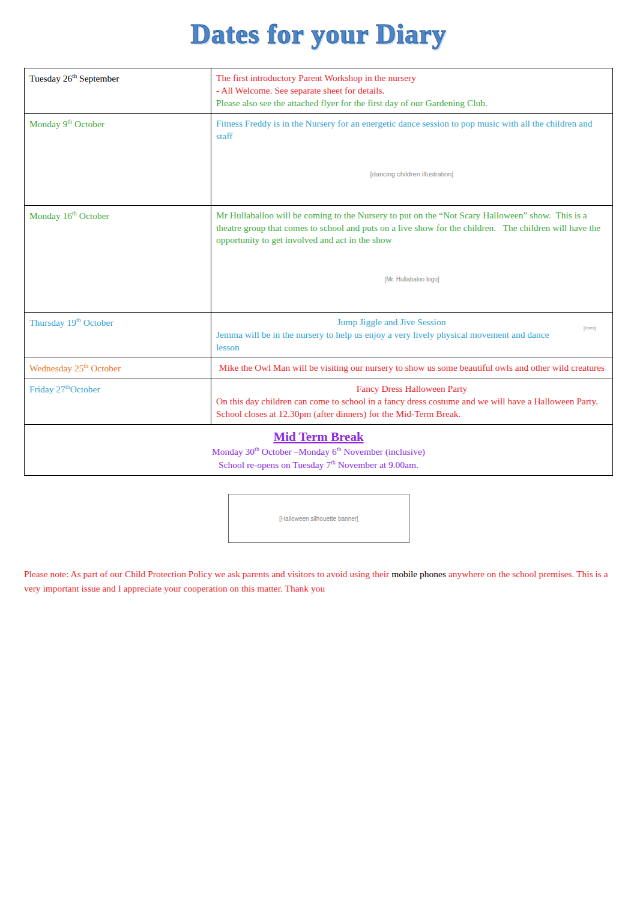Dates for your Diary
| Tuesday 26 th September | The first introductory Parent Workshop in the nursery - All Welcome. See separate sheet for details. Please also see the attached flyer for the first day of our Gardening Club. |
| Monday 9 th October | Fitness Freddy is in the Nursery for an energetic dance session to pop music with all the children and staff |
| Monday 16 th October | Mr Hullaballoo will be coming to the Nursery to put on the “Not Scary Halloween” show. This is a theatre group that comes to school and puts on a live show for the children. The children will have the opportunity to get involved and act in the show |
| Thursday 19 th October | Jump Jiggle and Jive Session Jemma will be in the nursery to help us enjoy a very lively physical movement and dance lesson |
| Wednesday 25 th October | Mike the Owl Man will be visiting our nursery to show us some beautiful owls and other wild creatures |
| Friday 27 th October | Fancy Dress Halloween Party On this day children can come to school in a fancy dress costume and we will have a Halloween Party. School closes at 12.30pm (after dinners) for the Mid-Term Break. |
| Mid Term Break Monday 30 th October –Monday 6 th November (inclusive) School re-opens on Tuesday 7 th November at 9.00am. |
Please note: As part of our Child Protection Policy we ask parents and visitors to avoid using their mobile phones anywhere on the school premises. This is a very important issue and I appreciate your cooperation on this matter. Thank you